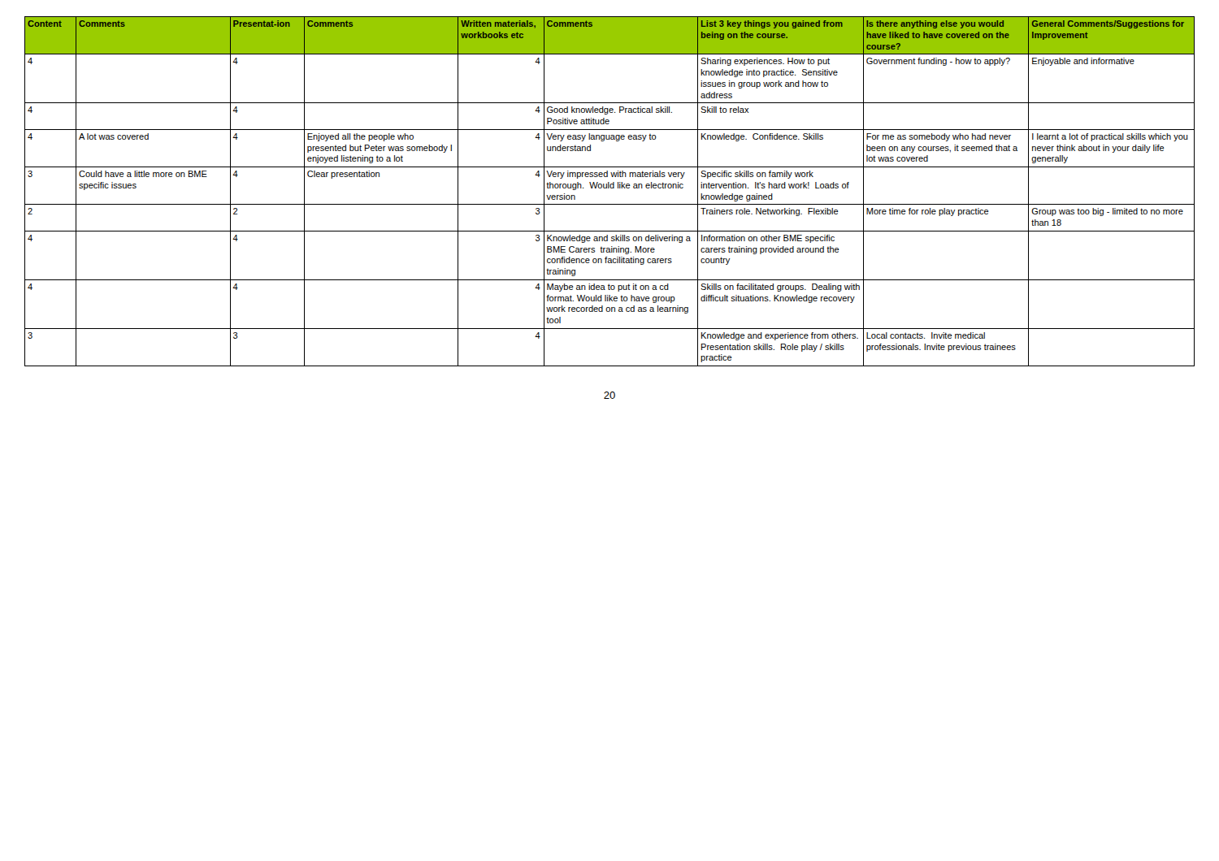| Content | Comments | Presentat-ion | Comments | Written materials, workbooks etc | Comments | List 3 key things you gained from being on the course. | Is there anything else you would have liked to have covered on the course? | General Comments/Suggestions for Improvement |
| --- | --- | --- | --- | --- | --- | --- | --- | --- |
| 4 | | 4 | | 4 | | Sharing experiences. How to put knowledge into practice. Sensitive issues in group work and how to address | Government funding - how to apply? | Enjoyable and informative |
| 4 | | 4 | | 4 | Good knowledge. Practical skill. Positive attitude | Skill to relax | | |
| 4 | A lot was covered | 4 | Enjoyed all the people who presented but Peter was somebody I enjoyed listening to a lot | 4 | Very easy language easy to understand | Knowledge. Confidence. Skills | For me as somebody who had never been on any courses, it seemed that a lot was covered | I learnt a lot of practical skills which you never think about in your daily life generally |
| 3 | Could have a little more on BME specific issues | 4 | Clear presentation | 4 | Very impressed with materials very thorough. Would like an electronic version | Specific skills on family work intervention. It's hard work! Loads of knowledge gained | | |
| 2 | | 2 | | 3 | | Trainers role. Networking. Flexible | More time for role play practice | Group was too big - limited to no more than 18 |
| 4 | | 4 | | 3 | Knowledge and skills on delivering a BME Carers training. More confidence on facilitating carers training | Information on other BME specific carers training provided around the country | | |
| 4 | | 4 | | 4 | Maybe an idea to put it on a cd format. Would like to have group work recorded on a cd as a learning tool | Skills on facilitated groups. Dealing with difficult situations. Knowledge recovery | | |
| 3 | | 3 | | 4 | | Knowledge and experience from others. Presentation skills. Role play / skills practice | Local contacts. Invite medical professionals. Invite previous trainees | |
20